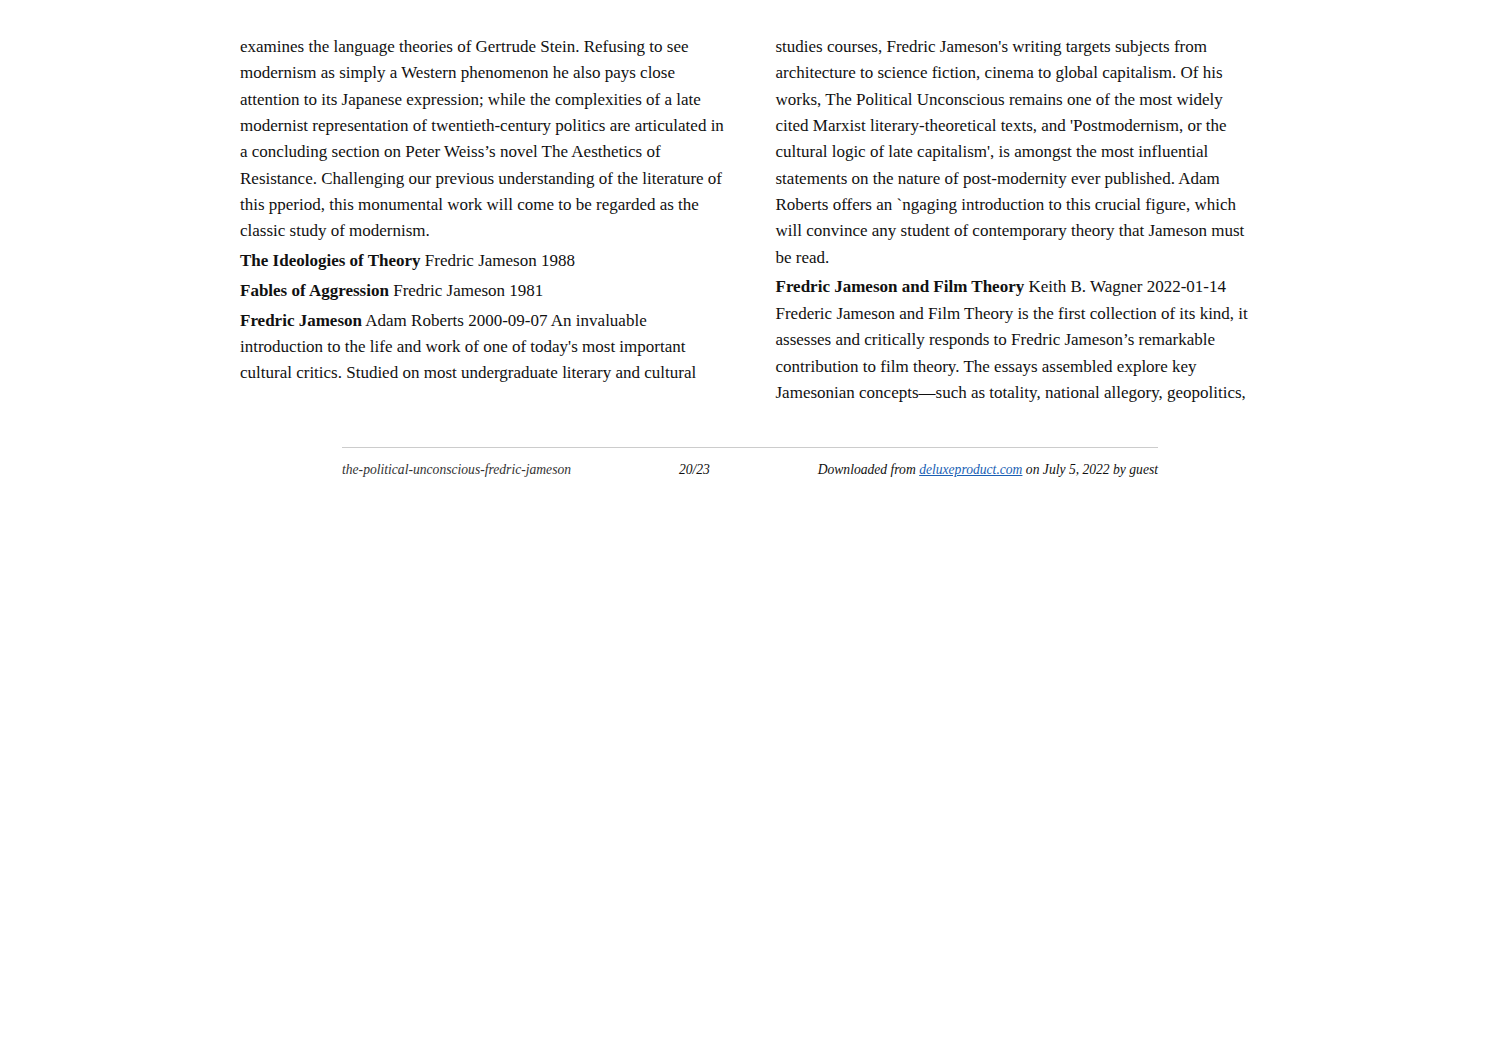examines the language theories of Gertrude Stein. Refusing to see modernism as simply a Western phenomenon he also pays close attention to its Japanese expression; while the complexities of a late modernist representation of twentieth-century politics are articulated in a concluding section on Peter Weiss’s novel The Aesthetics of Resistance. Challenging our previous understanding of the literature of this pperiod, this monumental work will come to be regarded as the classic study of modernism.
The Ideologies of Theory Fredric Jameson 1988
Fables of Aggression Fredric Jameson 1981
Fredric Jameson Adam Roberts 2000-09-07 An invaluable introduction to the life and work of one of today's most important cultural critics. Studied on most undergraduate literary and cultural studies courses, Fredric Jameson's writing targets subjects from architecture to science fiction, cinema to global capitalism. Of his works, The Political Unconscious remains one of the most widely cited Marxist literary-theoretical texts, and 'Postmodernism, or the cultural logic of late capitalism', is amongst the most influential statements on the nature of post-modernity ever published. Adam Roberts offers an `ngaging introduction to this crucial figure, which will convince any student of contemporary theory that Jameson must be read.
Fredric Jameson and Film Theory Keith B. Wagner 2022-01-14 Frederic Jameson and Film Theory is the first collection of its kind, it assesses and critically responds to Fredric Jameson’s remarkable contribution to film theory. The essays assembled explore key Jamesonian concepts—such as totality, national allegory, geopolitics,
the-political-unconscious-fredric-jameson 20/23 Downloaded from deluxeproduct.com on July 5, 2022 by guest